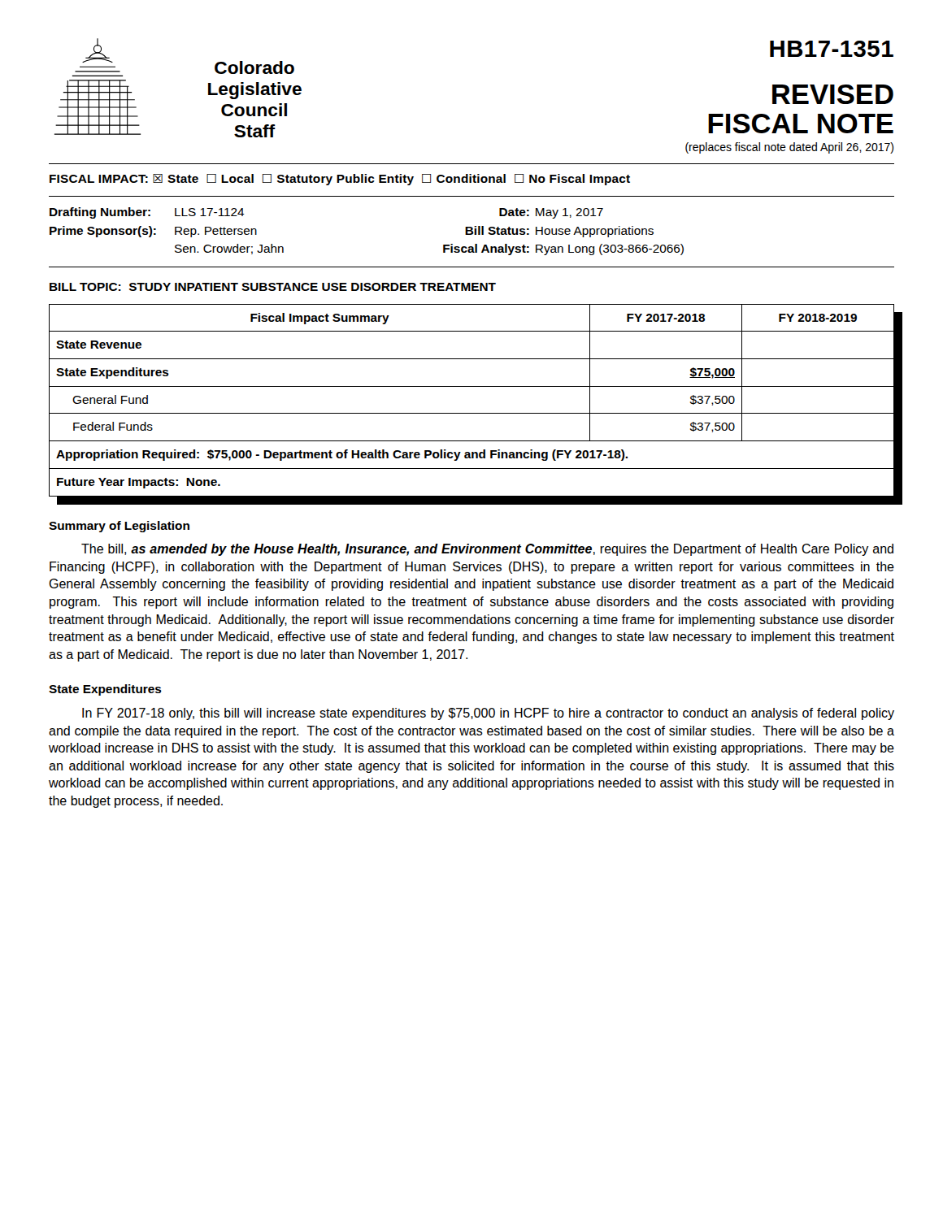Colorado
Legislative
Council
Staff
HB17-1351
REVISED
FISCAL NOTE
(replaces fiscal note dated April 26, 2017)
FISCAL IMPACT: ☒ State ☐ Local ☐ Statutory Public Entity ☐ Conditional ☐ No Fiscal Impact
| Drafting Number: | LLS 17-1124 | Date: | May 1, 2017 |
| Prime Sponsor(s): | Rep. Pettersen | Bill Status: | House Appropriations |
| | Sen. Crowder; Jahn | Fiscal Analyst: | Ryan Long (303-866-2066) |
BILL TOPIC: STUDY INPATIENT SUBSTANCE USE DISORDER TREATMENT
| Fiscal Impact Summary | FY 2017-2018 | FY 2018-2019 |
| --- | --- | --- |
| State Revenue | | |
| State Expenditures | $75,000 | |
| General Fund | $37,500 | |
| Federal Funds | $37,500 | |
| Appropriation Required: $75,000 - Department of Health Care Policy and Financing (FY 2017-18). |
| Future Year Impacts: None. |
Summary of Legislation
The bill, as amended by the House Health, Insurance, and Environment Committee, requires the Department of Health Care Policy and Financing (HCPF), in collaboration with the Department of Human Services (DHS), to prepare a written report for various committees in the General Assembly concerning the feasibility of providing residential and inpatient substance use disorder treatment as a part of the Medicaid program. This report will include information related to the treatment of substance abuse disorders and the costs associated with providing treatment through Medicaid. Additionally, the report will issue recommendations concerning a time frame for implementing substance use disorder treatment as a benefit under Medicaid, effective use of state and federal funding, and changes to state law necessary to implement this treatment as a part of Medicaid. The report is due no later than November 1, 2017.
State Expenditures
In FY 2017-18 only, this bill will increase state expenditures by $75,000 in HCPF to hire a contractor to conduct an analysis of federal policy and compile the data required in the report. The cost of the contractor was estimated based on the cost of similar studies. There will be also be a workload increase in DHS to assist with the study. It is assumed that this workload can be completed within existing appropriations. There may be an additional workload increase for any other state agency that is solicited for information in the course of this study. It is assumed that this workload can be accomplished within current appropriations, and any additional appropriations needed to assist with this study will be requested in the budget process, if needed.